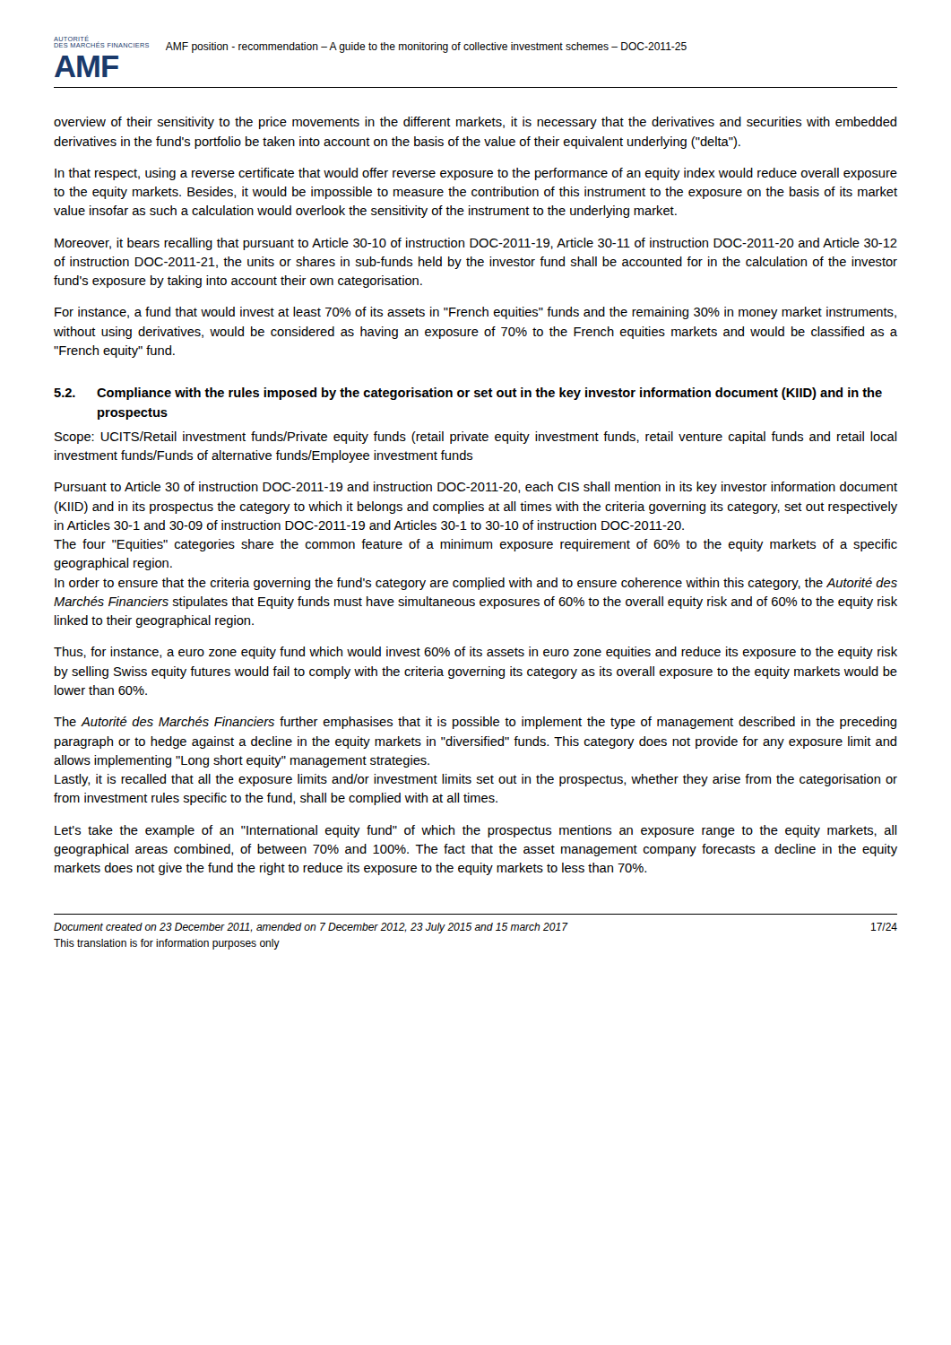AUTORITÉ
DES MARCHÉS FINANCIERS AMF
AMF position - recommendation – A guide to the monitoring of collective investment schemes – DOC-2011-25
overview of their sensitivity to the price movements in the different markets, it is necessary that the derivatives and securities with embedded derivatives in the fund's portfolio be taken into account on the basis of the value of their equivalent underlying ("delta").
In that respect, using a reverse certificate that would offer reverse exposure to the performance of an equity index would reduce overall exposure to the equity markets. Besides, it would be impossible to measure the contribution of this instrument to the exposure on the basis of its market value insofar as such a calculation would overlook the sensitivity of the instrument to the underlying market.
Moreover, it bears recalling that pursuant to Article 30-10 of instruction DOC-2011-19, Article 30-11 of instruction DOC-2011-20 and Article 30-12 of instruction DOC-2011-21, the units or shares in sub-funds held by the investor fund shall be accounted for in the calculation of the investor fund's exposure by taking into account their own categorisation.
For instance, a fund that would invest at least 70% of its assets in "French equities" funds and the remaining 30% in money market instruments, without using derivatives, would be considered as having an exposure of 70% to the French equities markets and would be classified as a "French equity" fund.
5.2. Compliance with the rules imposed by the categorisation or set out in the key investor information document (KIID) and in the prospectus
Scope: UCITS/Retail investment funds/Private equity funds (retail private equity investment funds, retail venture capital funds and retail local investment funds/Funds of alternative funds/Employee investment funds
Pursuant to Article 30 of instruction DOC-2011-19 and instruction DOC-2011-20, each CIS shall mention in its key investor information document (KIID) and in its prospectus the category to which it belongs and complies at all times with the criteria governing its category, set out respectively in Articles 30-1 and 30-09 of instruction DOC-2011-19 and Articles 30-1 to 30-10 of instruction DOC-2011-20.
The four "Equities" categories share the common feature of a minimum exposure requirement of 60% to the equity markets of a specific geographical region.
In order to ensure that the criteria governing the fund's category are complied with and to ensure coherence within this category, the Autorité des Marchés Financiers stipulates that Equity funds must have simultaneous exposures of 60% to the overall equity risk and of 60% to the equity risk linked to their geographical region.
Thus, for instance, a euro zone equity fund which would invest 60% of its assets in euro zone equities and reduce its exposure to the equity risk by selling Swiss equity futures would fail to comply with the criteria governing its category as its overall exposure to the equity markets would be lower than 60%.
The Autorité des Marchés Financiers further emphasises that it is possible to implement the type of management described in the preceding paragraph or to hedge against a decline in the equity markets in "diversified" funds. This category does not provide for any exposure limit and allows implementing "Long short equity" management strategies.
Lastly, it is recalled that all the exposure limits and/or investment limits set out in the prospectus, whether they arise from the categorisation or from investment rules specific to the fund, shall be complied with at all times.
Let's take the example of an "International equity fund" of which the prospectus mentions an exposure range to the equity markets, all geographical areas combined, of between 70% and 100%. The fact that the asset management company forecasts a decline in the equity markets does not give the fund the right to reduce its exposure to the equity markets to less than 70%.
Document created on 23 December 2011, amended on 7 December 2012, 23 July 2015 and 15 march 2017
This translation is for information purposes only
17/24